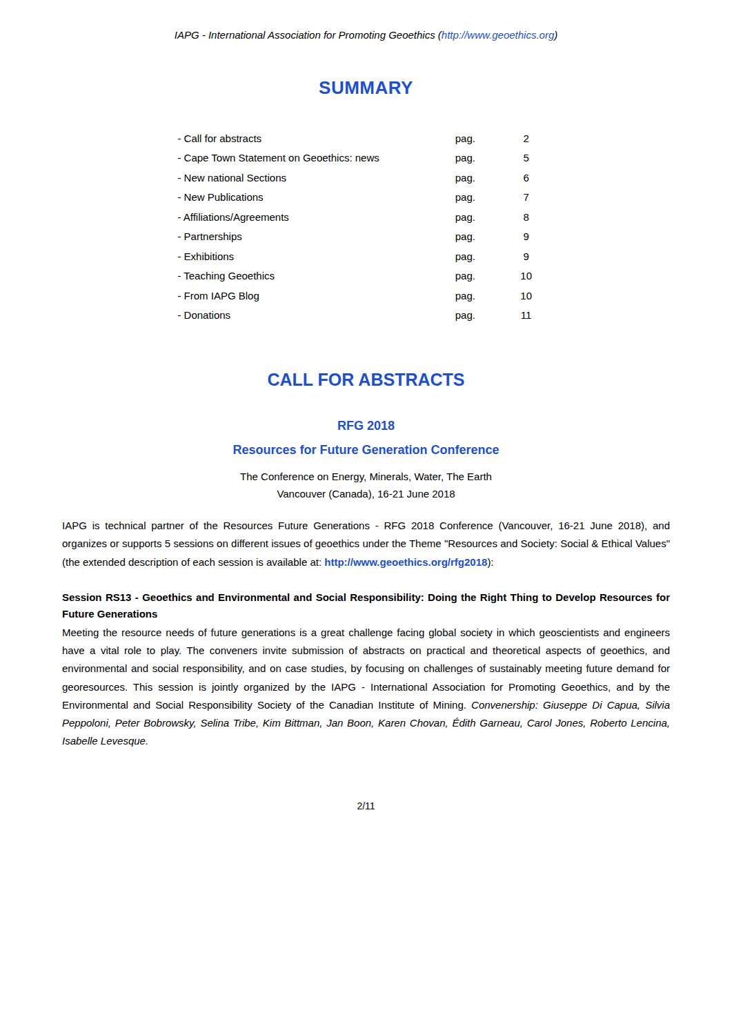IAPG - International Association for Promoting Geoethics (http://www.geoethics.org)
SUMMARY
| - Call for abstracts | pag. | 2 |
| - Cape Town Statement on Geoethics: news | pag. | 5 |
| - New national Sections | pag. | 6 |
| - New Publications | pag. | 7 |
| - Affiliations/Agreements | pag. | 8 |
| - Partnerships | pag. | 9 |
| - Exhibitions | pag. | 9 |
| - Teaching Geoethics | pag. | 10 |
| - From IAPG Blog | pag. | 10 |
| - Donations | pag. | 11 |
CALL FOR ABSTRACTS
RFG 2018
Resources for Future Generation Conference
The Conference on Energy, Minerals, Water, The Earth
Vancouver (Canada), 16-21 June 2018
IAPG is technical partner of the Resources Future Generations - RFG 2018 Conference (Vancouver, 16-21 June 2018), and organizes or supports 5 sessions on different issues of geoethics under the Theme "Resources and Society: Social & Ethical Values" (the extended description of each session is available at: http://www.geoethics.org/rfg2018):
Session RS13 - Geoethics and Environmental and Social Responsibility: Doing the Right Thing to Develop Resources for Future Generations
Meeting the resource needs of future generations is a great challenge facing global society in which geoscientists and engineers have a vital role to play. The conveners invite submission of abstracts on practical and theoretical aspects of geoethics, and environmental and social responsibility, and on case studies, by focusing on challenges of sustainably meeting future demand for georesources. This session is jointly organized by the IAPG - International Association for Promoting Geoethics, and by the Environmental and Social Responsibility Society of the Canadian Institute of Mining. Convenership: Giuseppe Di Capua, Silvia Peppoloni, Peter Bobrowsky, Selina Tribe, Kim Bittman, Jan Boon, Karen Chovan, Édith Garneau, Carol Jones, Roberto Lencina, Isabelle Levesque.
2/11